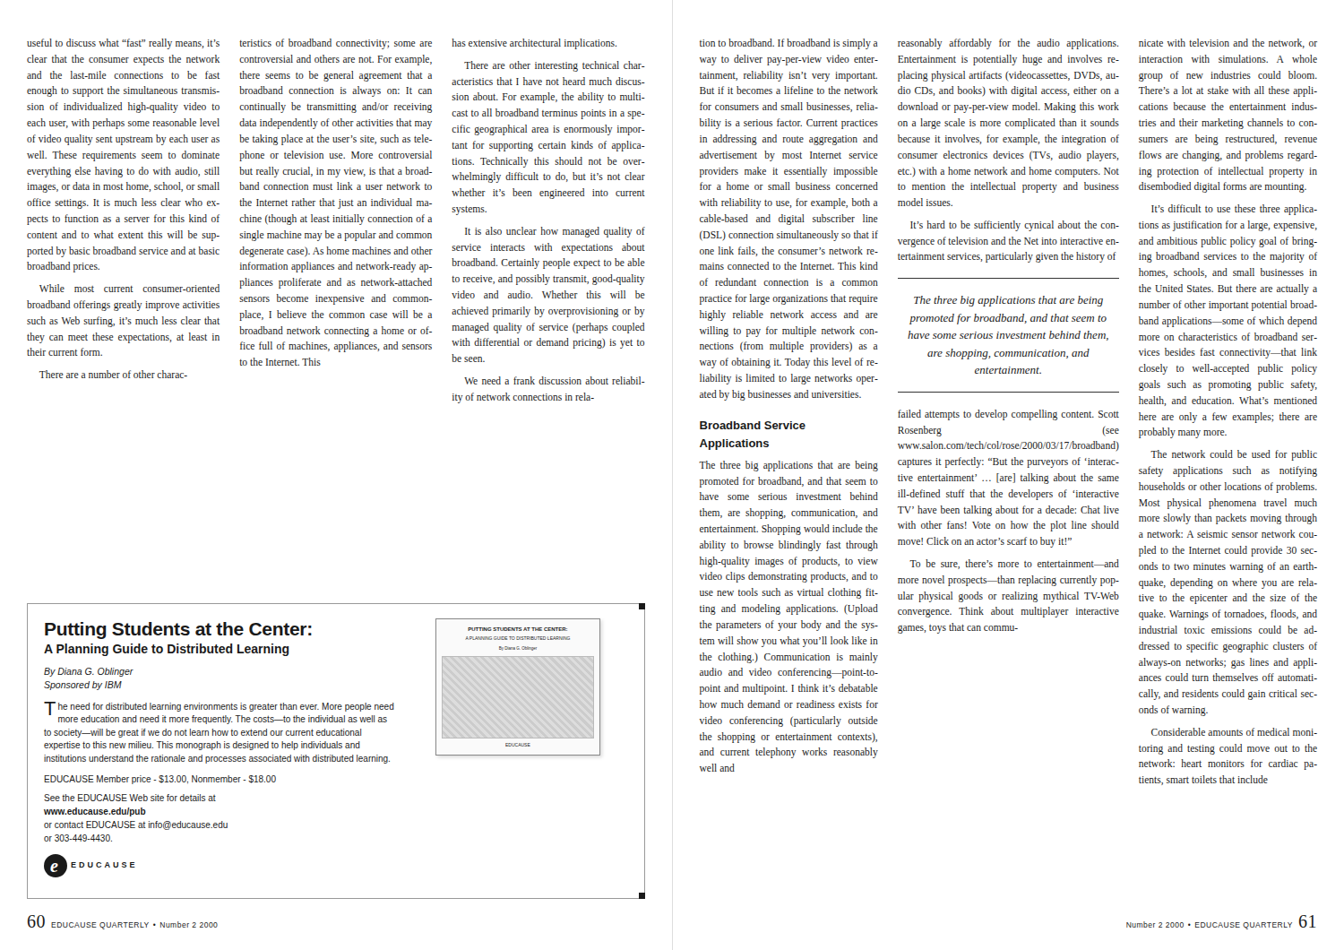useful to discuss what “fast” really means, it’s clear that the consumer expects the network and the last-mile connections to be fast enough to support the simultaneous transmission of individualized high-quality video to each user, with perhaps some reasonable level of video quality sent upstream by each user as well. These requirements seem to dominate everything else having to do with audio, still images, or data in most home, school, or small office settings. It is much less clear who expects to function as a server for this kind of content and to what extent this will be supported by basic broadband service and at basic broadband prices.
While most current consumer-oriented broadband offerings greatly improve activities such as Web surfing, it’s much less clear that they can meet these expectations, at least in their current form.
There are a number of other charac-
teristics of broadband connectivity; some are controversial and others are not. For example, there seems to be general agreement that a broadband connection is always on: It can continually be transmitting and/or receiving data independently of other activities that may be taking place at the user’s site, such as telephone or television use. More controversial but really crucial, in my view, is that a broadband connection must link a user network to the Internet rather that just an individual machine (though at least initially connection of a single machine may be a popular and common degenerate case). As home machines and other information appliances and network-ready appliances proliferate and as network-attached sensors become inexpensive and commonplace, I believe the common case will be a broadband network connecting a home or office full of machines, appliances, and sensors to the Internet. This
has extensive architectural implications.
There are other interesting technical characteristics that I have not heard much discussion about. For example, the ability to multicast to all broadband terminus points in a specific geographical area is enormously important for supporting certain kinds of applications. Technically this should not be overwhelmingly difficult to do, but it’s not clear whether it’s been engineered into current systems.
It is also unclear how managed quality of service interacts with expectations about broadband. Certainly people expect to be able to receive, and possibly transmit, good-quality video and audio. Whether this will be achieved primarily by overprovisioning or by managed quality of service (perhaps coupled with differential or demand pricing) is yet to be seen.
We need a frank discussion about reliability of network connections in rela-
Putting Students at the Center:
A Planning Guide to Distributed Learning
By Diana G. Oblinger
Sponsored by IBM
The need for distributed learning environments is greater than ever. More people need more education and need it more frequently. The costs—to the individual as well as to society—will be great if we do not learn how to extend our current educational expertise to this new milieu. This monograph is designed to help individuals and institutions understand the rationale and processes associated with distributed learning.
EDUCAUSE Member price - $13.00, Nonmember - $18.00
See the EDUCAUSE Web site for details at
www.educause.edu/pub
or contact EDUCAUSE at info@educause.edu
or 303-449-4430.
e EDUCAUSE
PUTTING STUDENTS AT THE CENTER:
A PLANNING GUIDE TO DISTRIBUTED LEARNING
By Diana G. Oblinger
EDUCAUSE
60 EDUCAUSE QUARTERLY•Number 2 2000
tion to broadband. If broadband is simply a way to deliver pay-per-view video entertainment, reliability isn’t very important. But if it becomes a lifeline to the network for consumers and small businesses, reliability is a serious factor. Current practices in addressing and route aggregation and advertisement by most Internet service providers make it essentially impossible for a home or small business concerned with reliability to use, for example, both a cable-based and digital subscriber line (DSL) connection simultaneously so that if one link fails, the consumer’s network remains connected to the Internet. This kind of redundant connection is a common practice for large organizations that require highly reliable network access and are willing to pay for multiple network connections (from multiple providers) as a way of obtaining it. Today this level of reliability is limited to large networks operated by big businesses and universities.
Broadband Service Applications
The three big applications that are being promoted for broadband, and that seem to have some serious investment behind them, are shopping, communication, and entertainment. Shopping would include the ability to browse blindingly fast through high-quality images of products, to view video clips demonstrating products, and to use new tools such as virtual clothing fitting and modeling applications. (Upload the parameters of your body and the system will show you what you’ll look like in the clothing.) Communication is mainly audio and video conferencing—point-to-point and multipoint. I think it’s debatable how much demand or readiness exists for video conferencing (particularly outside the shopping or entertainment contexts), and current telephony works reasonably well and
reasonably affordably for the audio applications. Entertainment is potentially huge and involves replacing physical artifacts (videocassettes, DVDs, audio CDs, and books) with digital access, either on a download or pay-per-view model. Making this work on a large scale is more complicated than it sounds because it involves, for example, the integration of consumer electronics devices (TVs, audio players, etc.) with a home network and home computers. Not to mention the intellectual property and business model issues.
It’s hard to be sufficiently cynical about the convergence of television and the Net into interactive entertainment services, particularly given the history of
The three big applications that are being promoted for broadband, and that seem to have some serious investment behind them, are shopping, communication, and entertainment.
failed attempts to develop compelling content. Scott Rosenberg (see www.salon.com/tech/col/rose/2000/03/17/broadband) captures it perfectly: “But the purveyors of ‘interactive entertainment’ … [are] talking about the same ill-defined stuff that the developers of ‘interactive TV’ have been talking about for a decade: Chat live with other fans! Vote on how the plot line should move! Click on an actor’s scarf to buy it!”
To be sure, there’s more to entertainment—and more novel prospects—than replacing currently popular physical goods or realizing mythical TV-Web convergence. Think about multiplayer interactive games, toys that can commu-
nicate with television and the network, or interaction with simulations. A whole group of new industries could bloom. There’s a lot at stake with all these applications because the entertainment industries and their marketing channels to consumers are being restructured, revenue flows are changing, and problems regarding protection of intellectual property in disembodied digital forms are mounting.
It’s difficult to use these three applications as justification for a large, expensive, and ambitious public policy goal of bringing broadband services to the majority of homes, schools, and small businesses in the United States. But there are actually a number of other important potential broadband applications—some of which depend more on characteristics of broadband services besides fast connectivity—that link closely to well-accepted public policy goals such as promoting public safety, health, and education. What’s mentioned here are only a few examples; there are probably many more.
The network could be used for public safety applications such as notifying households or other locations of problems. Most physical phenomena travel much more slowly than packets moving through a network: A seismic sensor network coupled to the Internet could provide 30 seconds to two minutes warning of an earthquake, depending on where you are relative to the epicenter and the size of the quake. Warnings of tornadoes, floods, and industrial toxic emissions could be addressed to specific geographic clusters of always-on networks; gas lines and appliances could turn themselves off automatically, and residents could gain critical seconds of warning.
Considerable amounts of medical monitoring and testing could move out to the network: heart monitors for cardiac patients, smart toilets that include
Number 2 2000•EDUCAUSE QUARTERLY 61